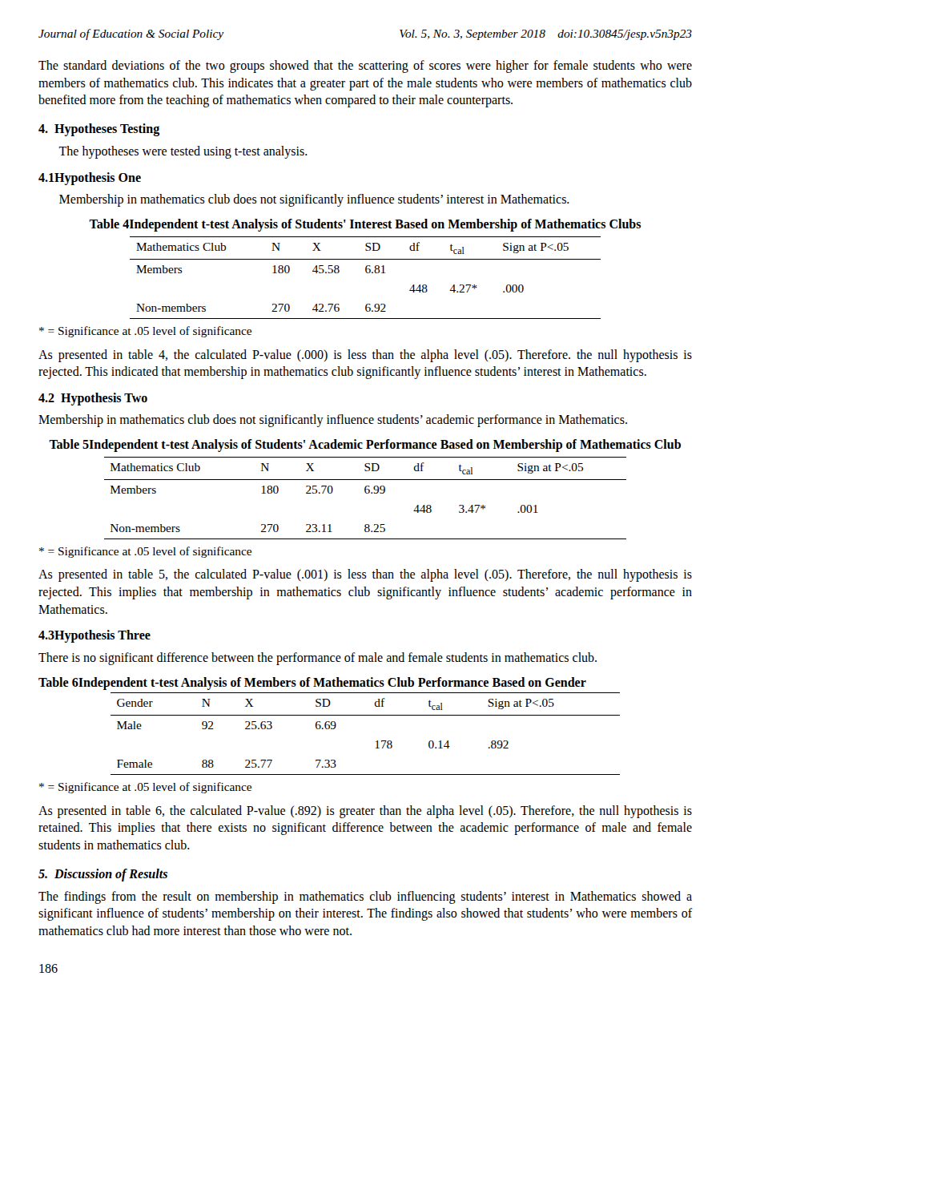Journal of Education & Social Policy
Vol. 5, No. 3, September 2018
doi:10.30845/jesp.v5n3p23
The standard deviations of the two groups showed that the scattering of scores were higher for female students who were members of mathematics club. This indicates that a greater part of the male students who were members of mathematics club benefited more from the teaching of mathematics when compared to their male counterparts.
4. Hypotheses Testing
The hypotheses were tested using t-test analysis.
4.1Hypothesis One
Membership in mathematics club does not significantly influence students’ interest in Mathematics.
Table 4Independent t-test Analysis of Students' Interest Based on Membership of Mathematics Clubs
| Mathematics Club | N | X | SD | df | t cal | Sign at P<.05 |
| --- | --- | --- | --- | --- | --- | --- |
| Members | 180 | 45.58 | 6.81 | | | |
| | | | | 448 | 4.27* | .000 |
| Non-members | 270 | 42.76 | 6.92 | | | |
* = Significance at .05 level of significance
As presented in table 4, the calculated P-value (.000) is less than the alpha level (.05). Therefore. the null hypothesis is rejected. This indicated that membership in mathematics club significantly influence students’ interest in Mathematics.
4.2 Hypothesis Two
Membership in mathematics club does not significantly influence students’ academic performance in Mathematics.
Table 5Independent t-test Analysis of Students' Academic Performance Based on Membership of Mathematics Club
| Mathematics Club | N | X | SD | df | t cal | Sign at P<.05 |
| --- | --- | --- | --- | --- | --- | --- |
| Members | 180 | 25.70 | 6.99 | | | |
| | | | | 448 | 3.47* | .001 |
| Non-members | 270 | 23.11 | 8.25 | | | |
* = Significance at .05 level of significance
As presented in table 5, the calculated P-value (.001) is less than the alpha level (.05). Therefore, the null hypothesis is rejected. This implies that membership in mathematics club significantly influence students’ academic performance in Mathematics.
4.3Hypothesis Three
There is no significant difference between the performance of male and female students in mathematics club.
Table 6Independent t-test Analysis of Members of Mathematics Club Performance Based on Gender
| Gender | N | X | SD | df | t cal | Sign at P<.05 |
| --- | --- | --- | --- | --- | --- | --- |
| Male | 92 | 25.63 | 6.69 | | | |
| | | | | 178 | 0.14 | .892 |
| Female | 88 | 25.77 | 7.33 | | | |
* = Significance at .05 level of significance
As presented in table 6, the calculated P-value (.892) is greater than the alpha level (.05). Therefore, the null hypothesis is retained. This implies that there exists no significant difference between the academic performance of male and female students in mathematics club.
5. Discussion of Results
The findings from the result on membership in mathematics club influencing students’ interest in Mathematics showed a significant influence of students’ membership on their interest. The findings also showed that students’ who were members of mathematics club had more interest than those who were not.
186